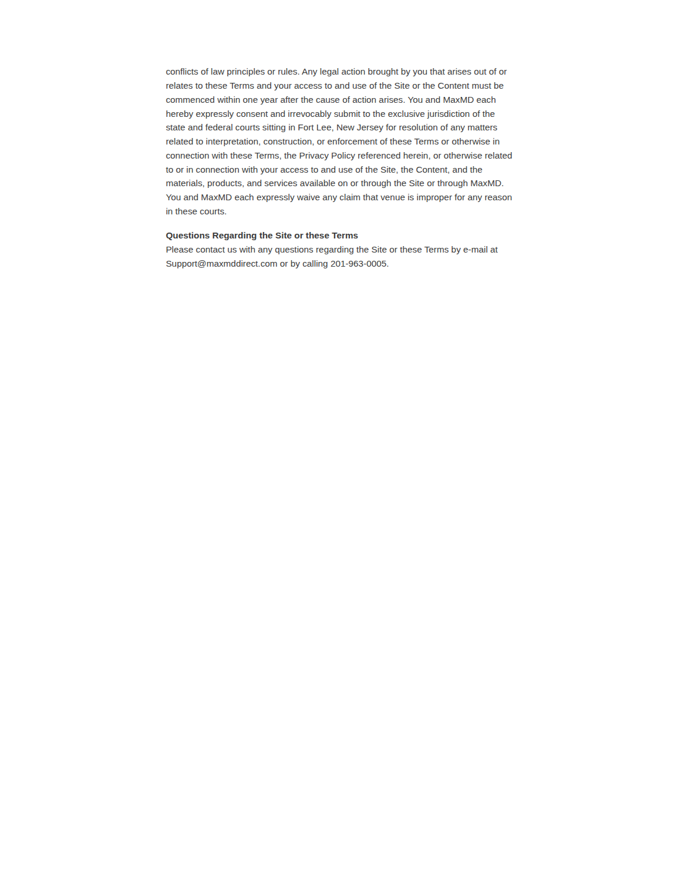conflicts of law principles or rules. Any legal action brought by you that arises out of or relates to these Terms and your access to and use of the Site or the Content must be commenced within one year after the cause of action arises. You and MaxMD each hereby expressly consent and irrevocably submit to the exclusive jurisdiction of the state and federal courts sitting in Fort Lee, New Jersey for resolution of any matters related to interpretation, construction, or enforcement of these Terms or otherwise in connection with these Terms, the Privacy Policy referenced herein, or otherwise related to or in connection with your access to and use of the Site, the Content, and the materials, products, and services available on or through the Site or through MaxMD. You and MaxMD each expressly waive any claim that venue is improper for any reason in these courts.
Questions Regarding the Site or these Terms
Please contact us with any questions regarding the Site or these Terms by e-mail at Support@maxmddirect.com or by calling 201-963-0005.